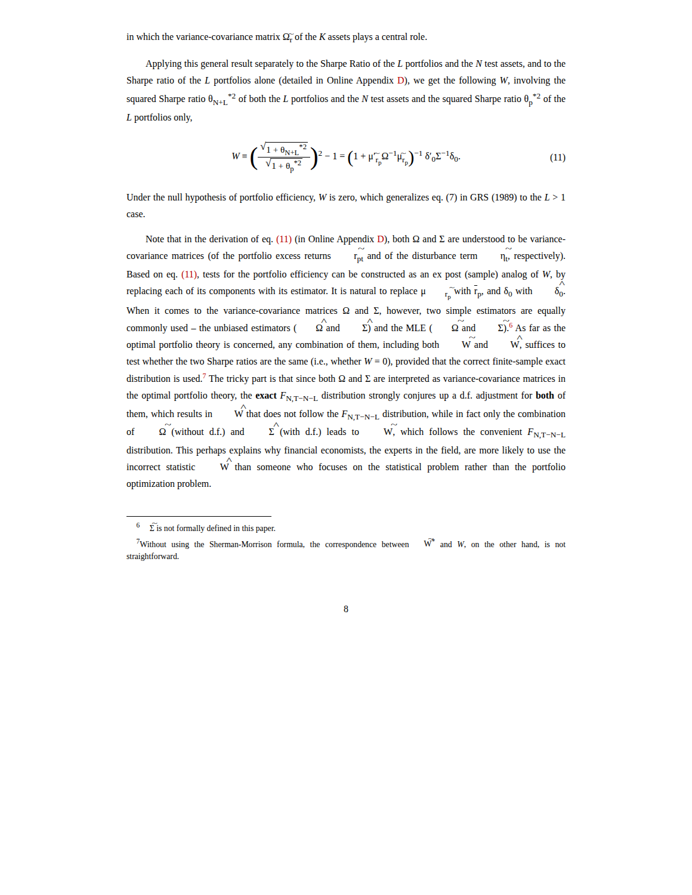in which the variance-covariance matrix Ωr of the K assets plays a central role.
Applying this general result separately to the Sharpe Ratio of the L portfolios and the N test assets, and to the Sharpe ratio of the L portfolios alone (detailed in Online Appendix D), we get the following W, involving the squared Sharpe ratio θN+L*2 of both the L portfolios and the N test assets and the squared Sharpe ratio θp*2 of the L portfolios only,
W ≡ (1 + θN+L*21 + θp*2)2 − 1 = (1 + μ′rpΩ−1μrp)−1 δ′0Σ−1δ0. (11)
Under the null hypothesis of portfolio efficiency, W is zero, which generalizes eq. (7) in GRS (1989) to the L > 1 case.
Note that in the derivation of eq. (11) (in Online Appendix D), both Ω and Σ are understood to be variance-covariance matrices (of the portfolio excess returns rpt and of the disturbance term ηt, respectively). Based on eq. (11), tests for the portfolio efficiency can be constructed as an ex post (sample) analog of W, by replacing each of its components with its estimator. It is natural to replace μrp with rp, and δ0 with δ0. When it comes to the variance-covariance matrices Ω and Σ, however, two simple estimators are equally commonly used – the unbiased estimators (Ω and Σ) and the MLE (Ω and Σ).6 As far as the optimal portfolio theory is concerned, any combination of them, including both W and W, suffices to test whether the two Sharpe ratios are the same (i.e., whether W = 0), provided that the correct finite-sample exact distribution is used.7 The tricky part is that since both Ω and Σ are interpreted as variance-covariance matrices in the optimal portfolio theory, the exact FN,T−N−L distribution strongly conjures up a d.f. adjustment for both of them, which results in W that does not follow the FN,T−N−L distribution, while in fact only the combination of Ω (without d.f.) and Σ (with d.f.) leads to W, which follows the convenient FN,T−N−L distribution. This perhaps explains why financial economists, the experts in the field, are more likely to use the incorrect statistic W than someone who focuses on the statistical problem rather than the portfolio optimization problem.
6Σ is not formally defined in this paper.
7Without using the Sherman-Morrison formula, the correspondence between W* and W, on the other hand, is not straightforward.
8